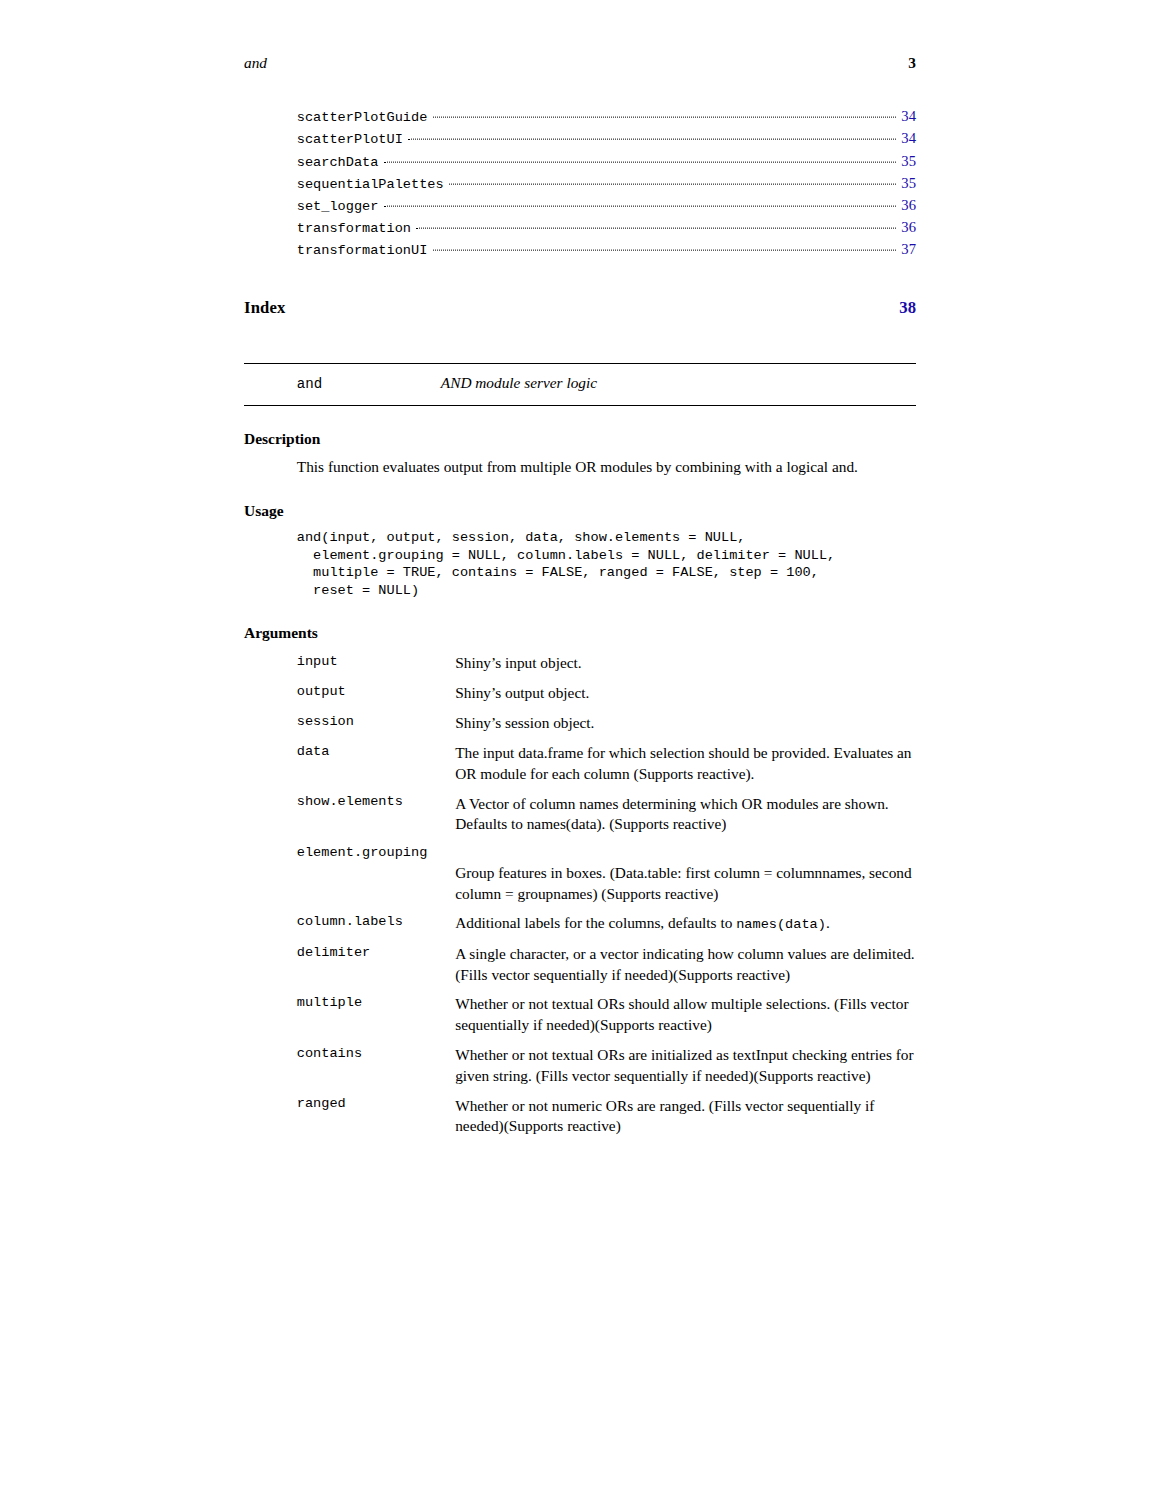and 3
scatterPlotGuide 34
scatterPlotUI 34
searchData 35
sequentialPalettes 35
set_logger 36
transformation 36
transformationUI 37
Index 38
and AND module server logic
Description
This function evaluates output from multiple OR modules by combining with a logical and.
Usage
and(input, output, session, data, show.elements = NULL,
  element.grouping = NULL, column.labels = NULL, delimiter = NULL,
  multiple = TRUE, contains = FALSE, ranged = FALSE, step = 100,
  reset = NULL)
Arguments
input
Shiny’s input object.
output
Shiny’s output object.
session
Shiny’s session object.
data
The input data.frame for which selection should be provided. Evaluates an OR module for each column (Supports reactive).
show.elements
A Vector of column names determining which OR modules are shown. Defaults to names(data). (Supports reactive)
element.grouping
Group features in boxes. (Data.table: first column = columnnames, second column = groupnames) (Supports reactive)
column.labels
Additional labels for the columns, defaults to names(data).
delimiter
A single character, or a vector indicating how column values are delimited. (Fills vector sequentially if needed)(Supports reactive)
multiple
Whether or not textual ORs should allow multiple selections. (Fills vector sequentially if needed)(Supports reactive)
contains
Whether or not textual ORs are initialized as textInput checking entries for given string. (Fills vector sequentially if needed)(Supports reactive)
ranged
Whether or not numeric ORs are ranged. (Fills vector sequentially if needed)(Supports reactive)